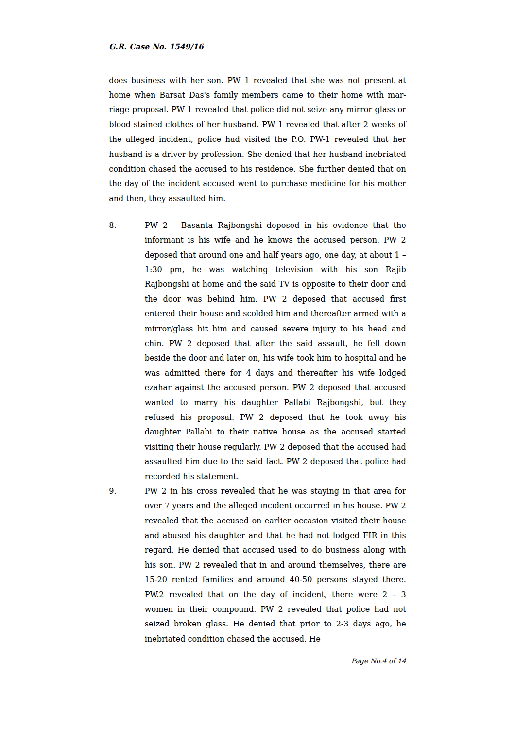G.R. Case No. 1549/16
does business with her son. PW 1 revealed that she was not present at home when Barsat Das's family members came to their home with marriage proposal. PW 1 revealed that police did not seize any mirror glass or blood stained clothes of her husband. PW 1 revealed that after 2 weeks of the alleged incident, police had visited the P.O. PW-1 revealed that her husband is a driver by profession. She denied that her husband inebriated condition chased the accused to his residence. She further denied that on the day of the incident accused went to purchase medicine for his mother and then, they assaulted him.
8.
PW 2 – Basanta Rajbongshi deposed in his evidence that the informant is his wife and he knows the accused person. PW 2 deposed that around one and half years ago, one day, at about 1 – 1:30 pm, he was watching television with his son Rajib Rajbongshi at home and the said TV is opposite to their door and the door was behind him. PW 2 deposed that accused first entered their house and scolded him and thereafter armed with a mirror/glass hit him and caused severe injury to his head and chin. PW 2 deposed that after the said assault, he fell down beside the door and later on, his wife took him to hospital and he was admitted there for 4 days and thereafter his wife lodged ezahar against the accused person. PW 2 deposed that accused wanted to marry his daughter Pallabi Rajbongshi, but they refused his proposal. PW 2 deposed that he took away his daughter Pallabi to their native house as the accused started visiting their house regularly. PW 2 deposed that the accused had assaulted him due to the said fact. PW 2 deposed that police had recorded his statement.
9.
PW 2 in his cross revealed that he was staying in that area for over 7 years and the alleged incident occurred in his house. PW 2 revealed that the accused on earlier occasion visited their house and abused his daughter and that he had not lodged FIR in this regard. He denied that accused used to do business along with his son. PW 2 revealed that in and around themselves, there are 15-20 rented families and around 40-50 persons stayed there. PW.2 revealed that on the day of incident, there were 2 – 3 women in their compound. PW 2 revealed that police had not seized broken glass. He denied that prior to 2-3 days ago, he inebriated condition chased the accused. He
Page No.4 of 14